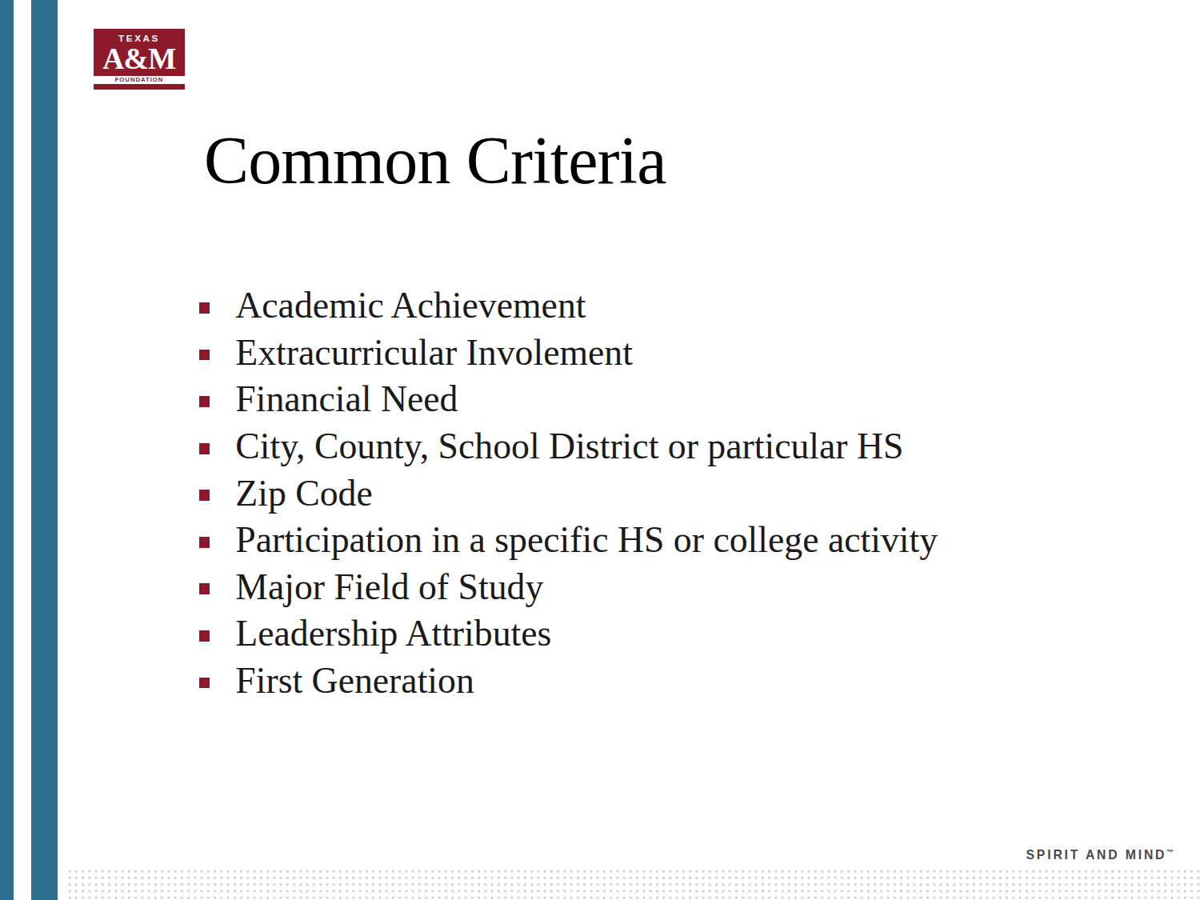TEXAS
A&M
FOUNDATION
Common Criteria
Academic Achievement
Extracurricular Involement
Financial Need
City, County, School District or particular HS
Zip Code
Participation in a specific HS or college activity
Major Field of Study
Leadership Attributes
First Generation
SPIRIT AND MIND™